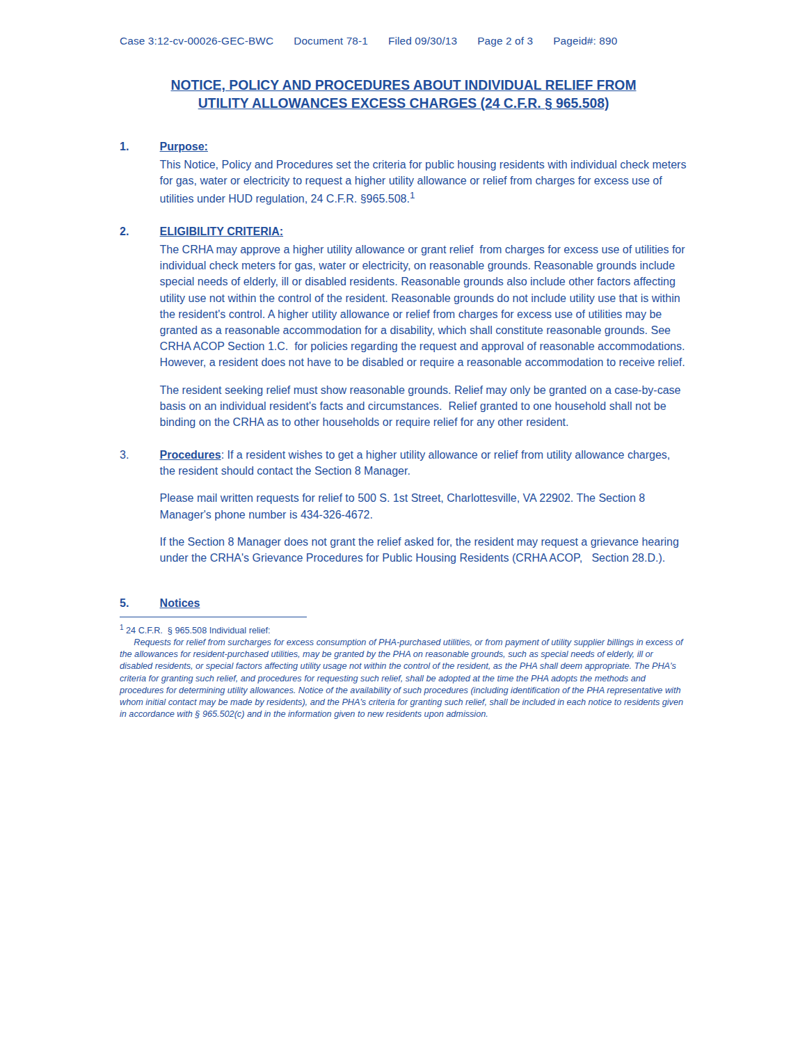Case 3:12-cv-00026-GEC-BWC Document 78-1 Filed 09/30/13 Page 2 of 3 Pageid#: 890
NOTICE, POLICY AND PROCEDURES ABOUT INDIVIDUAL RELIEF FROM
UTILITY ALLOWANCES EXCESS CHARGES (24 C.F.R. § 965.508)
1.
Purpose:
This Notice, Policy and Procedures set the criteria for public housing residents with individual check meters for gas, water or electricity to request a higher utility allowance or relief from charges for excess use of utilities under HUD regulation, 24 C.F.R. §965.508.1
2.
ELIGIBILITY CRITERIA:
The CRHA may approve a higher utility allowance or grant relief from charges for excess use of utilities for individual check meters for gas, water or electricity, on reasonable grounds. Reasonable grounds include special needs of elderly, ill or disabled residents. Reasonable grounds also include other factors affecting utility use not within the control of the resident. Reasonable grounds do not include utility use that is within the resident's control. A higher utility allowance or relief from charges for excess use of utilities may be granted as a reasonable accommodation for a disability, which shall constitute reasonable grounds. See CRHA ACOP Section 1.C. for policies regarding the request and approval of reasonable accommodations. However, a resident does not have to be disabled or require a reasonable accommodation to receive relief.
The resident seeking relief must show reasonable grounds. Relief may only be granted on a case-by-case basis on an individual resident's facts and circumstances. Relief granted to one household shall not be binding on the CRHA as to other households or require relief for any other resident.
3.
Procedures: If a resident wishes to get a higher utility allowance or relief from utility allowance charges, the resident should contact the Section 8 Manager.
Please mail written requests for relief to 500 S. 1st Street, Charlottesville, VA 22902. The Section 8 Manager's phone number is 434-326-4672.
If the Section 8 Manager does not grant the relief asked for, the resident may request a grievance hearing under the CRHA's Grievance Procedures for Public Housing Residents (CRHA ACOP, Section 28.D.).
5.
Notices
1 24 C.F.R. § 965.508 Individual relief:
Requests for relief from surcharges for excess consumption of PHA-purchased utilities, or from payment of utility supplier billings in excess of the allowances for resident-purchased utilities, may be granted by the PHA on reasonable grounds, such as special needs of elderly, ill or disabled residents, or special factors affecting utility usage not within the control of the resident, as the PHA shall deem appropriate. The PHA's criteria for granting such relief, and procedures for requesting such relief, shall be adopted at the time the PHA adopts the methods and procedures for determining utility allowances. Notice of the availability of such procedures (including identification of the PHA representative with whom initial contact may be made by residents), and the PHA's criteria for granting such relief, shall be included in each notice to residents given in accordance with § 965.502(c) and in the information given to new residents upon admission.